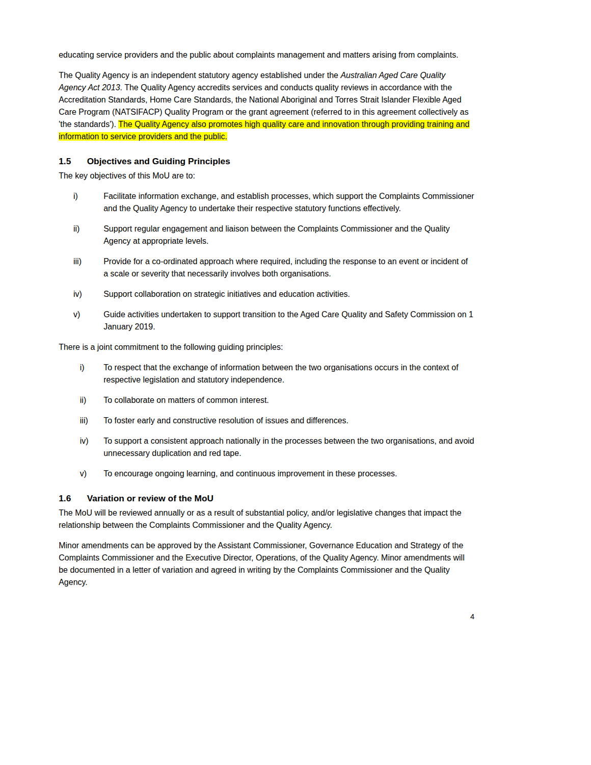educating service providers and the public about complaints management and matters arising from complaints.
The Quality Agency is an independent statutory agency established under the Australian Aged Care Quality Agency Act 2013. The Quality Agency accredits services and conducts quality reviews in accordance with the Accreditation Standards, Home Care Standards, the National Aboriginal and Torres Strait Islander Flexible Aged Care Program (NATSIFACP) Quality Program or the grant agreement (referred to in this agreement collectively as 'the standards'). The Quality Agency also promotes high quality care and innovation through providing training and information to service providers and the public.
1.5 Objectives and Guiding Principles
The key objectives of this MoU are to:
i) Facilitate information exchange, and establish processes, which support the Complaints Commissioner and the Quality Agency to undertake their respective statutory functions effectively.
ii) Support regular engagement and liaison between the Complaints Commissioner and the Quality Agency at appropriate levels.
iii) Provide for a co-ordinated approach where required, including the response to an event or incident of a scale or severity that necessarily involves both organisations.
iv) Support collaboration on strategic initiatives and education activities.
v) Guide activities undertaken to support transition to the Aged Care Quality and Safety Commission on 1 January 2019.
There is a joint commitment to the following guiding principles:
i) To respect that the exchange of information between the two organisations occurs in the context of respective legislation and statutory independence.
ii) To collaborate on matters of common interest.
iii) To foster early and constructive resolution of issues and differences.
iv) To support a consistent approach nationally in the processes between the two organisations, and avoid unnecessary duplication and red tape.
v) To encourage ongoing learning, and continuous improvement in these processes.
1.6 Variation or review of the MoU
The MoU will be reviewed annually or as a result of substantial policy, and/or legislative changes that impact the relationship between the Complaints Commissioner and the Quality Agency.
Minor amendments can be approved by the Assistant Commissioner, Governance Education and Strategy of the Complaints Commissioner and the Executive Director, Operations, of the Quality Agency. Minor amendments will be documented in a letter of variation and agreed in writing by the Complaints Commissioner and the Quality Agency.
4